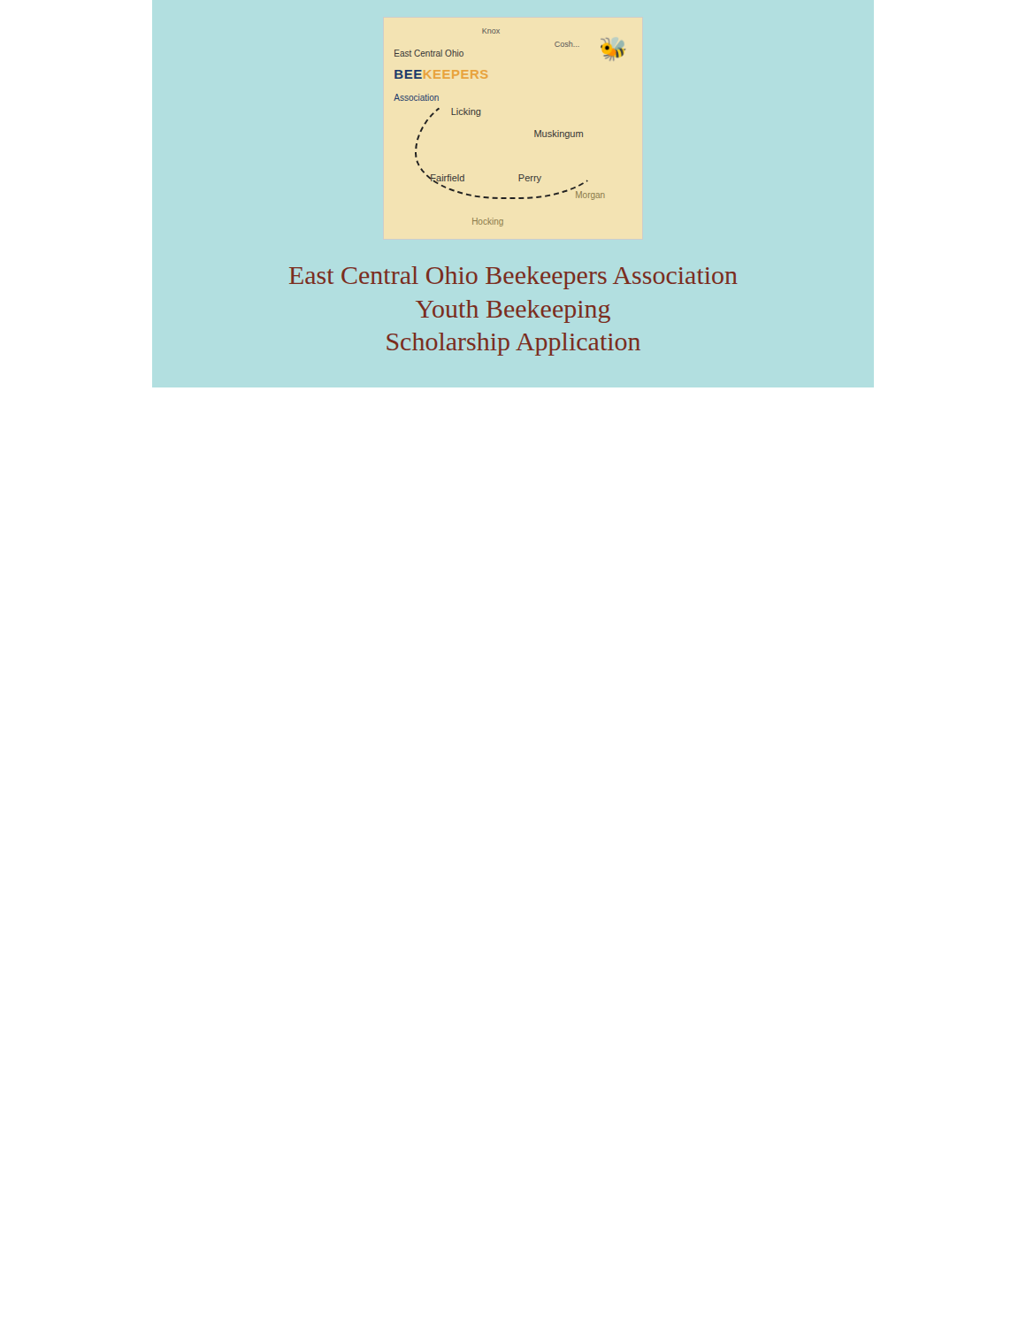Knox Cosh... East Central Ohio BEE KEEPERS Association Licking Muskingum Fairfield Perry Morgan Hocking 🐝
East Central Ohio Beekeepers Association
Youth Beekeeping
Scholarship Application